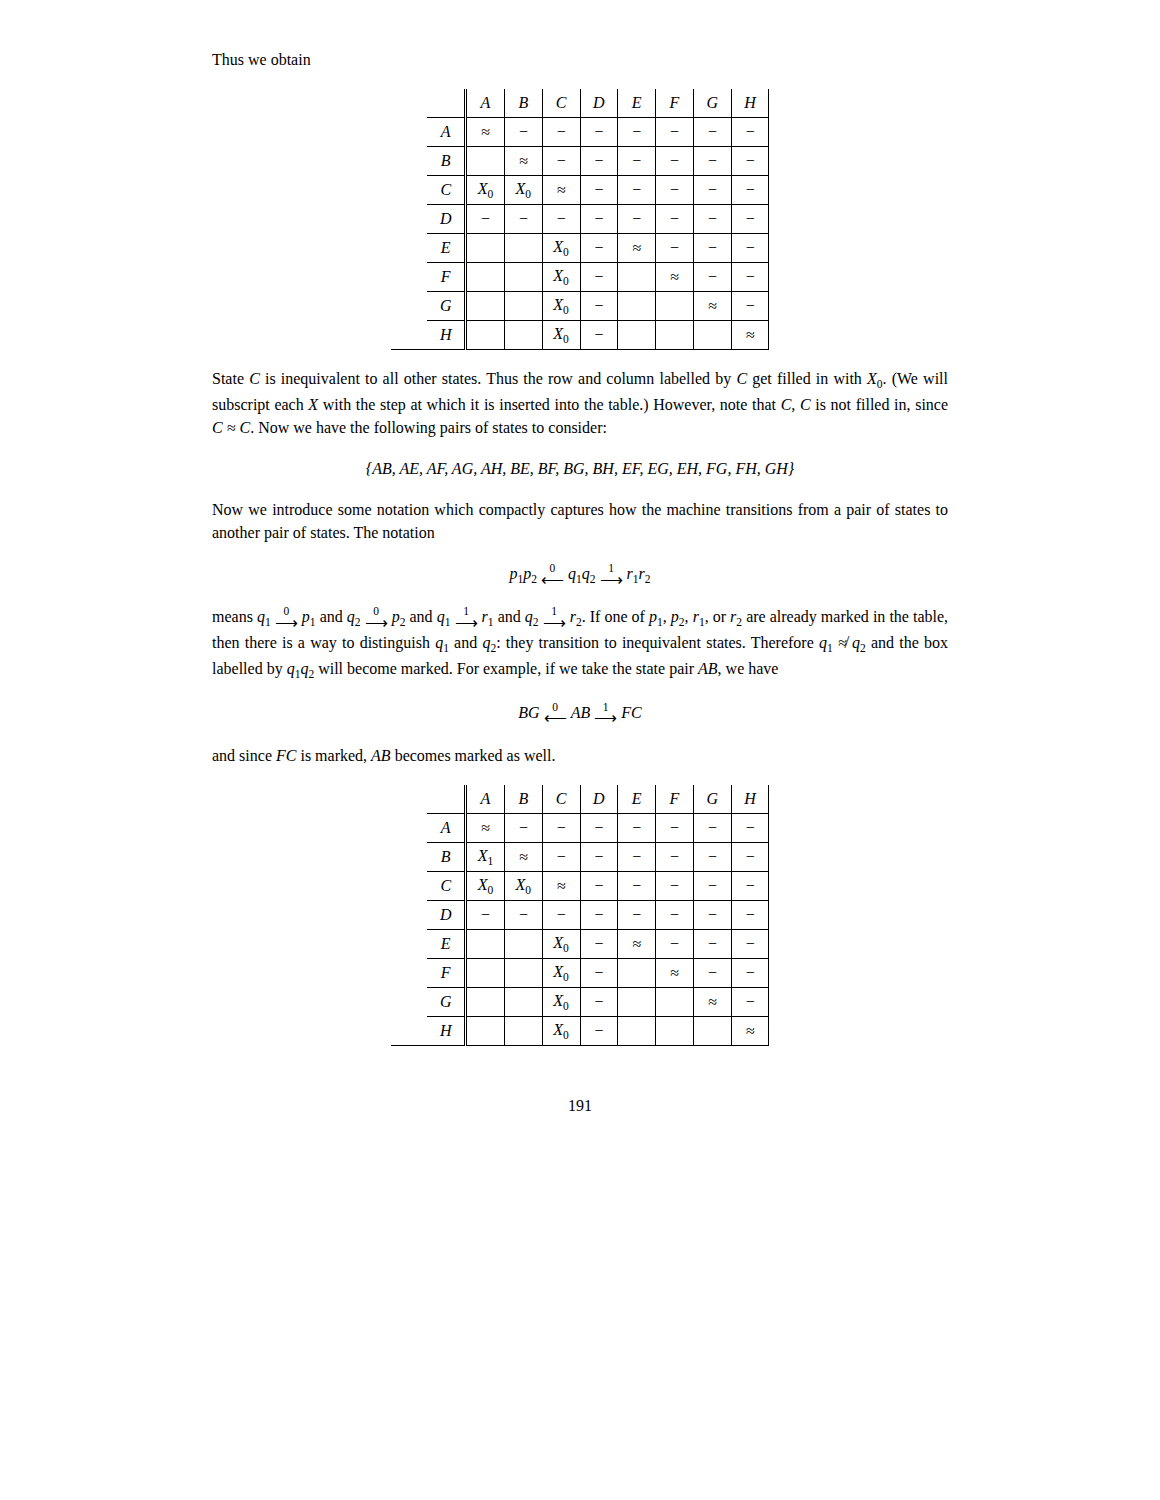Thus we obtain
| | | A | B | C | D | E | F | G | H |
| --- | --- | --- | --- | --- | --- | --- | --- | --- | --- |
| | A | ≈ | − | − | − | − | − | − | − |
| | B | | ≈ | − | − | − | − | − | − |
| | C | X 0 | X 0 | ≈ | − | − | − | − | − |
| | D | − | − | − | − | − | − | − | − |
| | E | | | X 0 | − | ≈ | − | − | − |
| | F | | | X 0 | − | | ≈ | − | − |
| | G | | | X 0 | − | | | ≈ | − |
| | H | | | X 0 | − | | | | ≈ |
State C is inequivalent to all other states. Thus the row and column labelled by C get filled in with X0. (We will subscript each X with the step at which it is inserted into the table.) However, note that C, C is not filled in, since C ≈ C. Now we have the following pairs of states to consider:
{AB, AE, AF, AG, AH, BE, BF, BG, BH, EF, EG, EH, FG, FH, GH}
Now we introduce some notation which compactly captures how the machine transitions from a pair of states to another pair of states. The notation
p1p2 0⟵ q1q2 1⟶ r1r2
means q1 0⟶ p1 and q2 0⟶ p2 and q1 1⟶ r1 and q2 1⟶ r2. If one of p1, p2, r1, or r2 are already marked in the table, then there is a way to distinguish q1 and q2: they transition to inequivalent states. Therefore q1 ≉ q2 and the box labelled by q1q2 will become marked. For example, if we take the state pair AB, we have
BG 0⟵ AB 1⟶ FC
and since FC is marked, AB becomes marked as well.
| | | A | B | C | D | E | F | G | H |
| --- | --- | --- | --- | --- | --- | --- | --- | --- | --- |
| | A | ≈ | − | − | − | − | − | − | − |
| | B | X 1 | ≈ | − | − | − | − | − | − |
| | C | X 0 | X 0 | ≈ | − | − | − | − | − |
| | D | − | − | − | − | − | − | − | − |
| | E | | | X 0 | − | ≈ | − | − | − |
| | F | | | X 0 | − | | ≈ | − | − |
| | G | | | X 0 | − | | | ≈ | − |
| | H | | | X 0 | − | | | | ≈ |
191